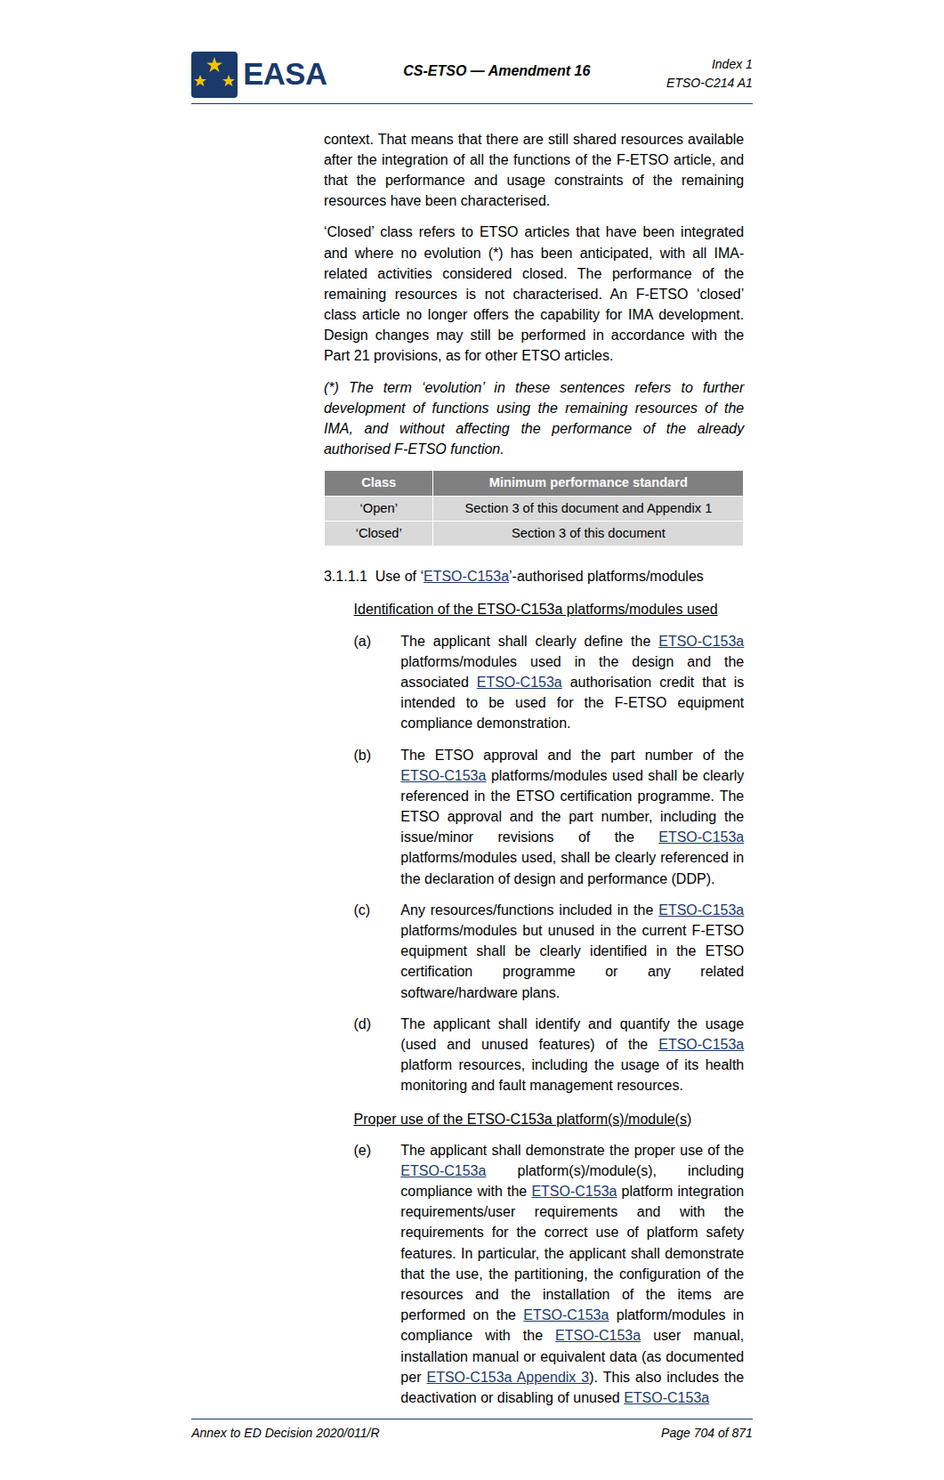EASA
CS-ETSO — Amendment 16
Index 1
ETSO-C214 A1
context. That means that there are still shared resources available after the integration of all the functions of the F-ETSO article, and that the performance and usage constraints of the remaining resources have been characterised.
‘Closed’ class refers to ETSO articles that have been integrated and where no evolution (*) has been anticipated, with all IMA-related activities considered closed. The performance of the remaining resources is not characterised. An F-ETSO ‘closed’ class article no longer offers the capability for IMA development. Design changes may still be performed in accordance with the Part 21 provisions, as for other ETSO articles.
(*) The term ‘evolution’ in these sentences refers to further development of functions using the remaining resources of the IMA, and without affecting the performance of the already authorised F-ETSO function.
| Class | Minimum performance standard |
| --- | --- |
| ‘Open’ | Section 3 of this document and Appendix 1 |
| ‘Closed’ | Section 3 of this document |
3.1.1.1 Use of ‘ETSO-C153a’-authorised platforms/modules
Identification of the ETSO-C153a platforms/modules used
(a) The applicant shall clearly define the ETSO-C153a platforms/modules used in the design and the associated ETSO-C153a authorisation credit that is intended to be used for the F-ETSO equipment compliance demonstration.
(b) The ETSO approval and the part number of the ETSO-C153a platforms/modules used shall be clearly referenced in the ETSO certification programme. The ETSO approval and the part number, including the issue/minor revisions of the ETSO-C153a platforms/modules used, shall be clearly referenced in the declaration of design and performance (DDP).
(c) Any resources/functions included in the ETSO-C153a platforms/modules but unused in the current F-ETSO equipment shall be clearly identified in the ETSO certification programme or any related software/hardware plans.
(d) The applicant shall identify and quantify the usage (used and unused features) of the ETSO-C153a platform resources, including the usage of its health monitoring and fault management resources.
Proper use of the ETSO-C153a platform(s)/module(s)
(e) The applicant shall demonstrate the proper use of the ETSO-C153a platform(s)/module(s), including compliance with the ETSO-C153a platform integration requirements/user requirements and with the requirements for the correct use of platform safety features. In particular, the applicant shall demonstrate that the use, the partitioning, the configuration of the resources and the installation of the items are performed on the ETSO-C153a platform/modules in compliance with the ETSO-C153a user manual, installation manual or equivalent data (as documented per ETSO-C153a Appendix 3). This also includes the deactivation or disabling of unused ETSO-C153a
Annex to ED Decision 2020/011/R Page 704 of 871